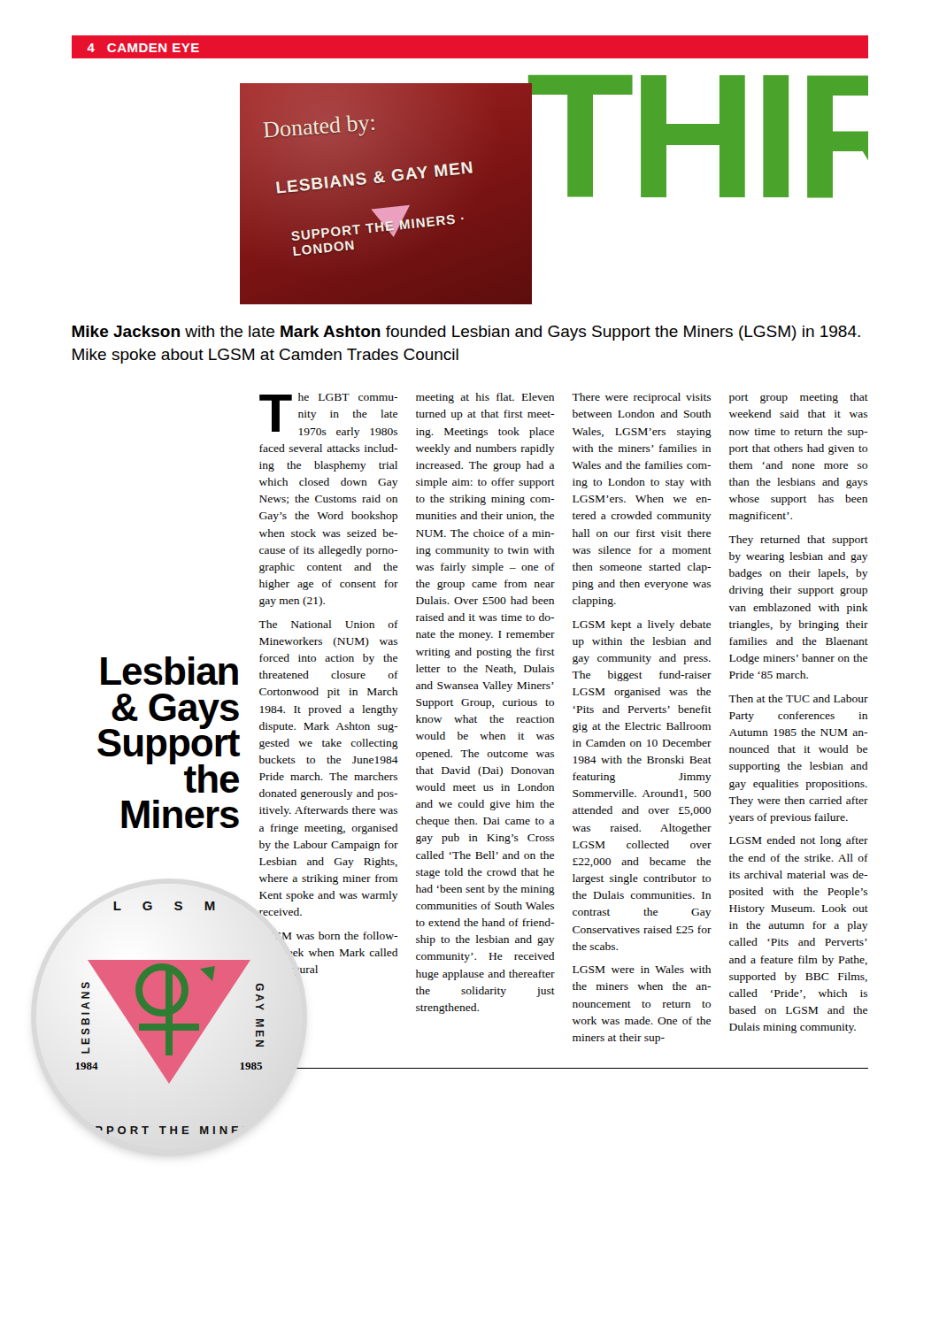4 CAMDEN EYE
Donated by:
LESBIANS & GAY MEN
SUPPORT THE MINERS · LONDON
THIRTY
Mike Jackson with the late Mark Ashton founded Lesbian and Gays Support the Miners (LGSM) in 1984. Mike spoke about LGSM at Camden Trades Council
Lesbian
& Gays
Support
the
Miners
L G S M
LESBIANS
GAY MEN
SUPPORT THE MINERS
1984
1985
The LGBT community in the late 1970s early 1980s faced several attacks including the blasphemy trial which closed down Gay News; the Customs raid on Gay’s the Word bookshop when stock was seized because of its allegedly pornographic content and the higher age of consent for gay men (21).
The National Union of Mineworkers (NUM) was forced into action by the threatened closure of Cortonwood pit in March 1984. It proved a lengthy dispute. Mark Ashton suggested we take collecting buckets to the June1984 Pride march. The marchers donated generously and positively. Afterwards there was a fringe meeting, organised by the Labour Campaign for Lesbian and Gay Rights, where a striking miner from Kent spoke and was warmly received.
LGSM was born the following week when Mark called an inaugural
meeting at his flat. Eleven turned up at that first meeting. Meetings took place weekly and numbers rapidly increased. The group had a simple aim: to offer support to the striking mining communities and their union, the NUM. The choice of a mining community to twin with was fairly simple – one of the group came from near Dulais. Over £500 had been raised and it was time to donate the money. I remember writing and posting the first letter to the Neath, Dulais and Swansea Valley Miners’ Support Group, curious to know what the reaction would be when it was opened. The outcome was that David (Dai) Donovan would meet us in London and we could give him the cheque then. Dai came to a gay pub in King’s Cross called ‘The Bell’ and on the stage told the crowd that he had ‘been sent by the mining communities of South Wales to extend the hand of friendship to the lesbian and gay community’. He received huge applause and thereafter the solidarity just strengthened.
There were reciprocal visits between London and South Wales, LGSM’ers staying with the miners’ families in Wales and the families coming to London to stay with LGSM’ers. When we entered a crowded community hall on our first visit there was silence for a moment then someone started clapping and then everyone was clapping.
LGSM kept a lively debate up within the lesbian and gay community and press. The biggest fund-raiser LGSM organised was the ‘Pits and Perverts’ benefit gig at the Electric Ballroom in Camden on 10 December 1984 with the Bronski Beat featuring Jimmy Sommerville. Around1, 500 attended and over £5,000 was raised. Altogether LGSM collected over £22,000 and became the largest single contributor to the Dulais communities. In contrast the Gay Conservatives raised £25 for the scabs.
LGSM were in Wales with the miners when the announcement to return to work was made. One of the miners at their sup-
port group meeting that weekend said that it was now time to return the support that others had given to them ‘and none more so than the lesbians and gays whose support has been magnificent’.
They returned that support by wearing lesbian and gay badges on their lapels, by driving their support group van emblazoned with pink triangles, by bringing their families and the Blaenant Lodge miners’ banner on the Pride ‘85 march.
Then at the TUC and Labour Party conferences in Autumn 1985 the NUM announced that it would be supporting the lesbian and gay equalities propositions. They were then carried after years of previous failure.
LGSM ended not long after the end of the strike. All of its archival material was deposited with the People’s History Museum. Look out in the autumn for a play called ‘Pits and Perverts’ and a feature film by Pathe, supported by BBC Films, called ‘Pride’, which is based on LGSM and the Dulais mining community.